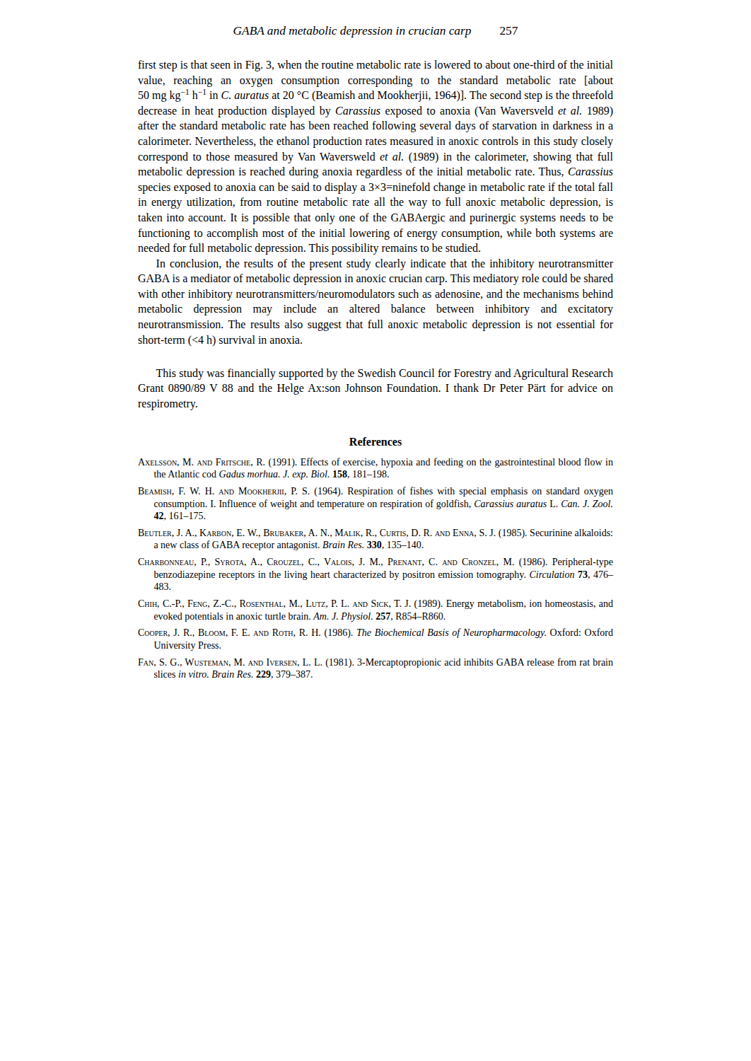GABA and metabolic depression in crucian carp 257
first step is that seen in Fig. 3, when the routine metabolic rate is lowered to about one-third of the initial value, reaching an oxygen consumption corresponding to the standard metabolic rate [about 50 mg kg−1 h−1 in C. auratus at 20 °C (Beamish and Mookherjii, 1964)]. The second step is the threefold decrease in heat production displayed by Carassius exposed to anoxia (Van Waversveld et al. 1989) after the standard metabolic rate has been reached following several days of starvation in darkness in a calorimeter. Nevertheless, the ethanol production rates measured in anoxic controls in this study closely correspond to those measured by Van Waversweld et al. (1989) in the calorimeter, showing that full metabolic depression is reached during anoxia regardless of the initial metabolic rate. Thus, Carassius species exposed to anoxia can be said to display a 3×3=ninefold change in metabolic rate if the total fall in energy utilization, from routine metabolic rate all the way to full anoxic metabolic depression, is taken into account. It is possible that only one of the GABAergic and purinergic systems needs to be functioning to accomplish most of the initial lowering of energy consumption, while both systems are needed for full metabolic depression. This possibility remains to be studied.
In conclusion, the results of the present study clearly indicate that the inhibitory neurotransmitter GABA is a mediator of metabolic depression in anoxic crucian carp. This mediatory role could be shared with other inhibitory neurotransmitters/neuromodulators such as adenosine, and the mechanisms behind metabolic depression may include an altered balance between inhibitory and excitatory neurotransmission. The results also suggest that full anoxic metabolic depression is not essential for short-term (<4 h) survival in anoxia.
This study was financially supported by the Swedish Council for Forestry and Agricultural Research Grant 0890/89 V 88 and the Helge Ax:son Johnson Foundation. I thank Dr Peter Pärt for advice on respirometry.
References
Axelsson, M. and Fritsche, R. (1991). Effects of exercise, hypoxia and feeding on the gastrointestinal blood flow in the Atlantic cod Gadus morhua. J. exp. Biol. 158, 181–198.
Beamish, F. W. H. and Mookherjii, P. S. (1964). Respiration of fishes with special emphasis on standard oxygen consumption. I. Influence of weight and temperature on respiration of goldfish, Carassius auratus L. Can. J. Zool. 42, 161–175.
Beutler, J. A., Karbon, E. W., Brubaker, A. N., Malik, R., Curtis, D. R. and Enna, S. J. (1985). Securinine alkaloids: a new class of GABA receptor antagonist. Brain Res. 330, 135–140.
Charbonneau, P., Syrota, A., Crouzel, C., Valois, J. M., Prenant, C. and Cronzel, M. (1986). Peripheral-type benzodiazepine receptors in the living heart characterized by positron emission tomography. Circulation 73, 476–483.
Chih, C.-P., Feng, Z.-C., Rosenthal, M., Lutz, P. L. and Sick, T. J. (1989). Energy metabolism, ion homeostasis, and evoked potentials in anoxic turtle brain. Am. J. Physiol. 257, R854–R860.
Cooper, J. R., Bloom, F. E. and Roth, R. H. (1986). The Biochemical Basis of Neuropharmacology. Oxford: Oxford University Press.
Fan, S. G., Wusteman, M. and Iversen, L. L. (1981). 3-Mercaptopropionic acid inhibits GABA release from rat brain slices in vitro. Brain Res. 229, 379–387.